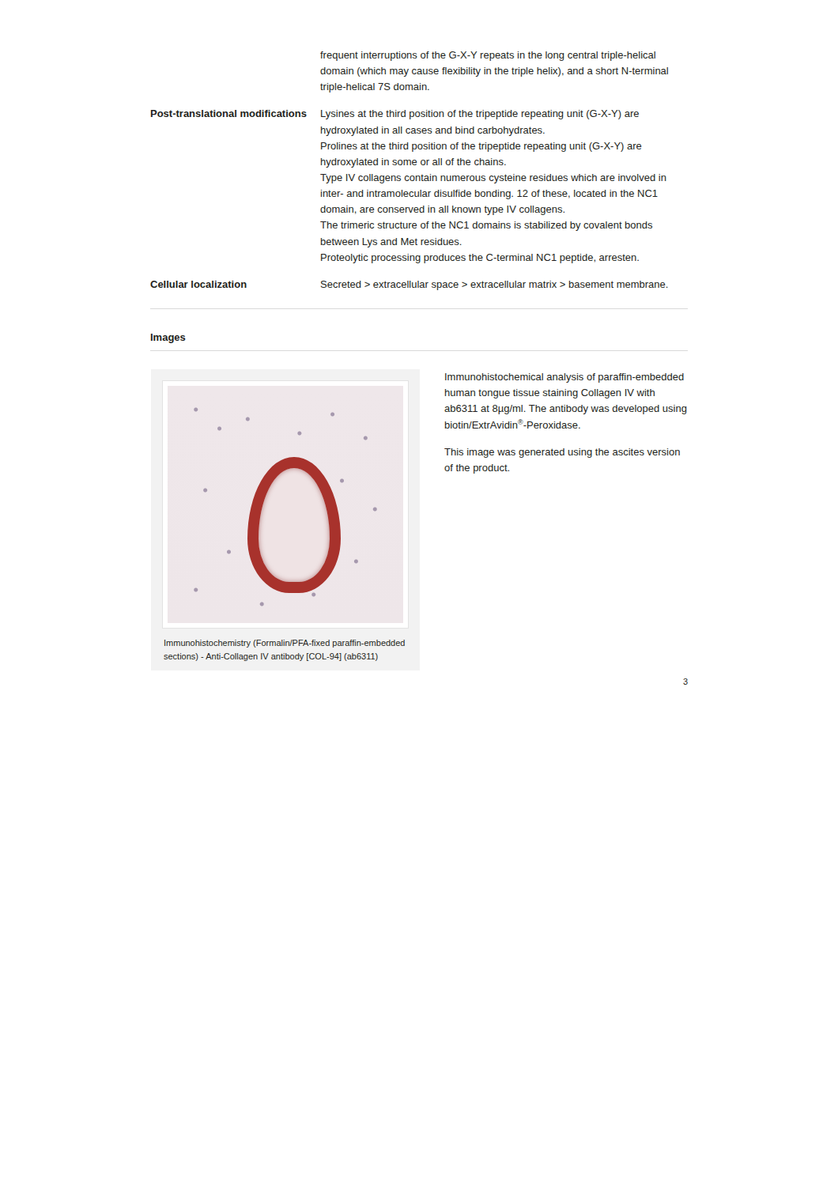| | frequent interruptions of the G-X-Y repeats in the long central triple-helical domain (which may cause flexibility in the triple helix), and a short N-terminal triple-helical 7S domain. |
| Post-translational modifications | Lysines at the third position of the tripeptide repeating unit (G-X-Y) are hydroxylated in all cases and bind carbohydrates. Prolines at the third position of the tripeptide repeating unit (G-X-Y) are hydroxylated in some or all of the chains. Type IV collagens contain numerous cysteine residues which are involved in inter- and intramolecular disulfide bonding. 12 of these, located in the NC1 domain, are conserved in all known type IV collagens. The trimeric structure of the NC1 domains is stabilized by covalent bonds between Lys and Met residues. Proteolytic processing produces the C-terminal NC1 peptide, arresten. |
| Cellular localization | Secreted > extracellular space > extracellular matrix > basement membrane. |
Images
| Immunohistochemistry (Formalin/PFA-fixed paraffin-embedded sections) - Anti-Collagen IV antibody [COL-94] (ab6311) | Immunohistochemical analysis of paraffin-embedded human tongue tissue staining Collagen IV with ab6311 at 8µg/ml. The antibody was developed using biotin/ExtrAvidin ® -Peroxidase. This image was generated using the ascites version of the product. |
3